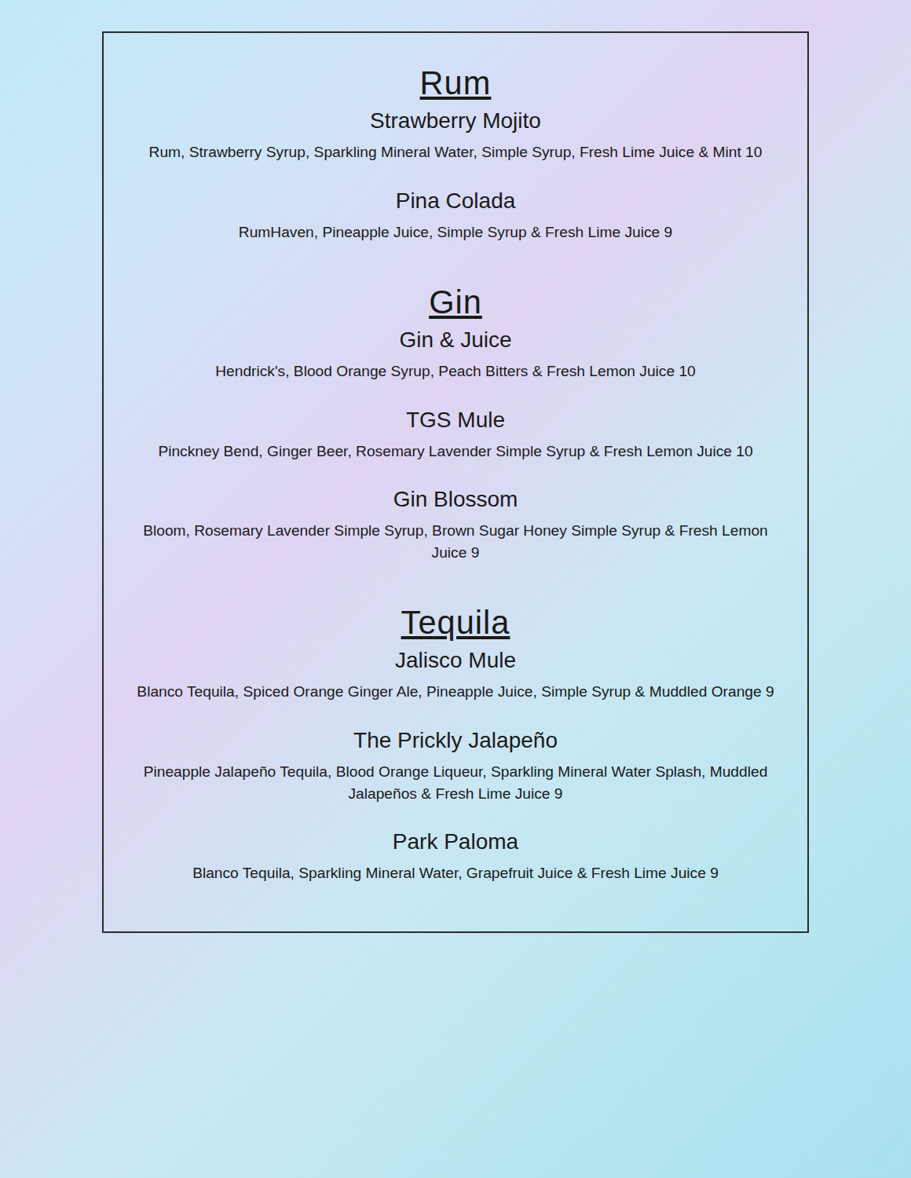Rum
Strawberry Mojito
Rum, Strawberry Syrup, Sparkling Mineral Water, Simple Syrup, Fresh Lime Juice & Mint 10
Pina Colada
RumHaven, Pineapple Juice, Simple Syrup & Fresh Lime Juice 9
Gin
Gin & Juice
Hendrick's, Blood Orange Syrup, Peach Bitters & Fresh Lemon Juice 10
TGS Mule
Pinckney Bend, Ginger Beer, Rosemary Lavender Simple Syrup & Fresh Lemon Juice 10
Gin Blossom
Bloom, Rosemary Lavender Simple Syrup, Brown Sugar Honey Simple Syrup & Fresh Lemon Juice 9
Tequila
Jalisco Mule
Blanco Tequila, Spiced Orange Ginger Ale, Pineapple Juice, Simple Syrup & Muddled Orange 9
The Prickly Jalapeño
Pineapple Jalapeño Tequila, Blood Orange Liqueur, Sparkling Mineral Water Splash, Muddled Jalapeños & Fresh Lime Juice 9
Park Paloma
Blanco Tequila, Sparkling Mineral Water, Grapefruit Juice & Fresh Lime Juice 9